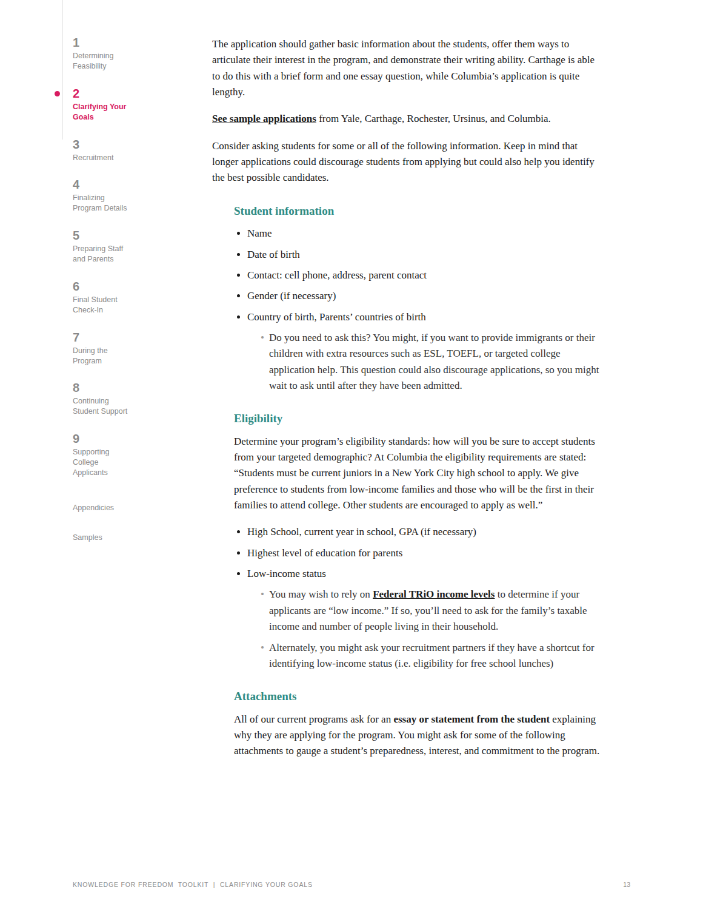1 Determining
Feasibility
2 Clarifying Your
Goals
3 Recruitment
4 Finalizing
Program Details
5 Preparing Staff
and Parents
6 Final Student
Check-In
7 During the
Program
8 Continuing
Student Support
9 Supporting
College
Applicants
Appendicies
Samples
The application should gather basic information about the students, offer them ways to articulate their interest in the program, and demonstrate their writing ability. Carthage is able to do this with a brief form and one essay question, while Columbia’s application is quite lengthy.
See sample applications from Yale, Carthage, Rochester, Ursinus, and Columbia.
Consider asking students for some or all of the following information. Keep in mind that longer applications could discourage students from applying but could also help you identify the best possible candidates.
Student information
Name
Date of birth
Contact: cell phone, address, parent contact
Gender (if necessary)
Country of birth, Parents’ countries of birth
Do you need to ask this? You might, if you want to provide immigrants or their children with extra resources such as ESL, TOEFL, or targeted college application help. This question could also discourage applications, so you might wait to ask until after they have been admitted.
Eligibility
Determine your program’s eligibility standards: how will you be sure to accept students from your targeted demographic? At Columbia the eligibility requirements are stated: “Students must be current juniors in a New York City high school to apply. We give preference to students from low-income families and those who will be the first in their families to attend college. Other students are encouraged to apply as well.”
High School, current year in school, GPA (if necessary)
Highest level of education for parents
Low-income status
You may wish to rely on Federal TRiO income levels to determine if your applicants are “low income.” If so, you’ll need to ask for the family’s taxable income and number of people living in their household.
Alternately, you might ask your recruitment partners if they have a shortcut for identifying low-income status (i.e. eligibility for free school lunches)
Attachments
All of our current programs ask for an essay or statement from the student explaining why they are applying for the program. You might ask for some of the following attachments to gauge a student’s preparedness, interest, and commitment to the program.
Knowledge for Freedom Toolkit | Clarifying Your Goals 13